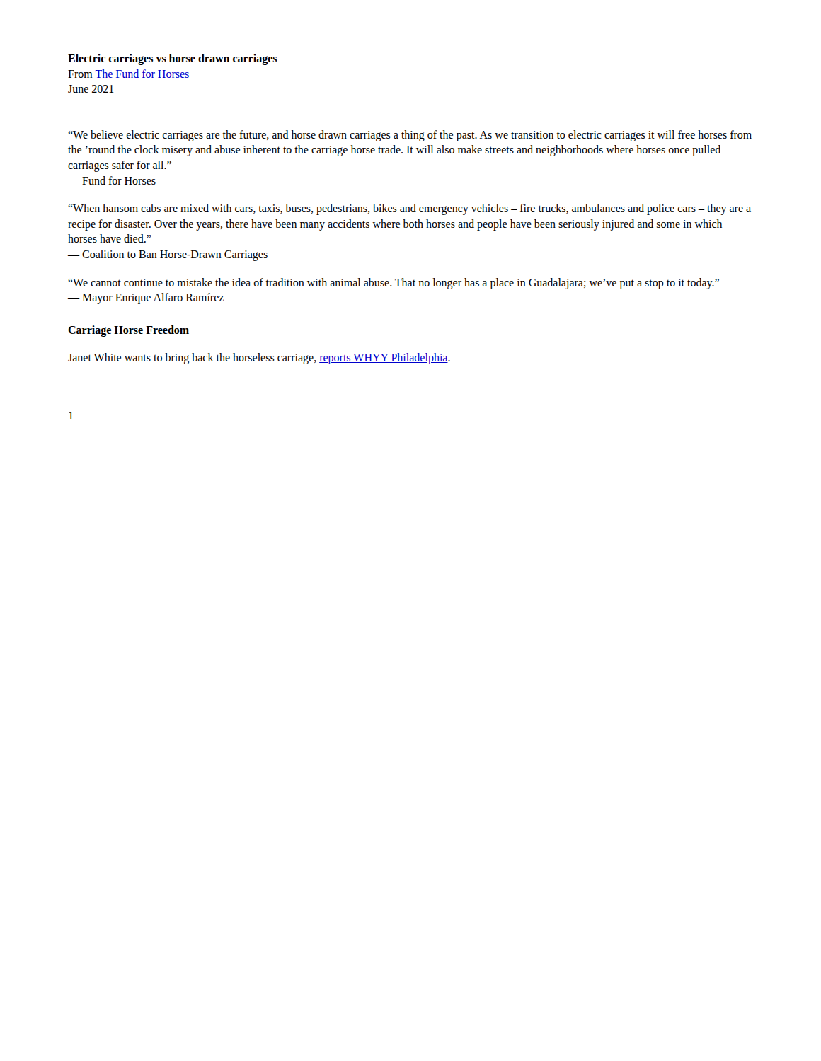Electric carriages vs horse drawn carriages
From The Fund for Horses
June 2021
“We believe electric carriages are the future, and horse drawn carriages a thing of the past. As we transition to electric carriages it will free horses from the ’round the clock misery and abuse inherent to the carriage horse trade. It will also make streets and neighborhoods where horses once pulled carriages safer for all.”
— Fund for Horses
“When hansom cabs are mixed with cars, taxis, buses, pedestrians, bikes and emergency vehicles – fire trucks, ambulances and police cars – they are a recipe for disaster. Over the years, there have been many accidents where both horses and people have been seriously injured and some in which horses have died.”
— Coalition to Ban Horse-Drawn Carriages
“We cannot continue to mistake the idea of tradition with animal abuse. That no longer has a place in Guadalajara; we’ve put a stop to it today.”
— Mayor Enrique Alfaro Ramírez
Carriage Horse Freedom
Janet White wants to bring back the horseless carriage, reports WHYY Philadelphia.
1